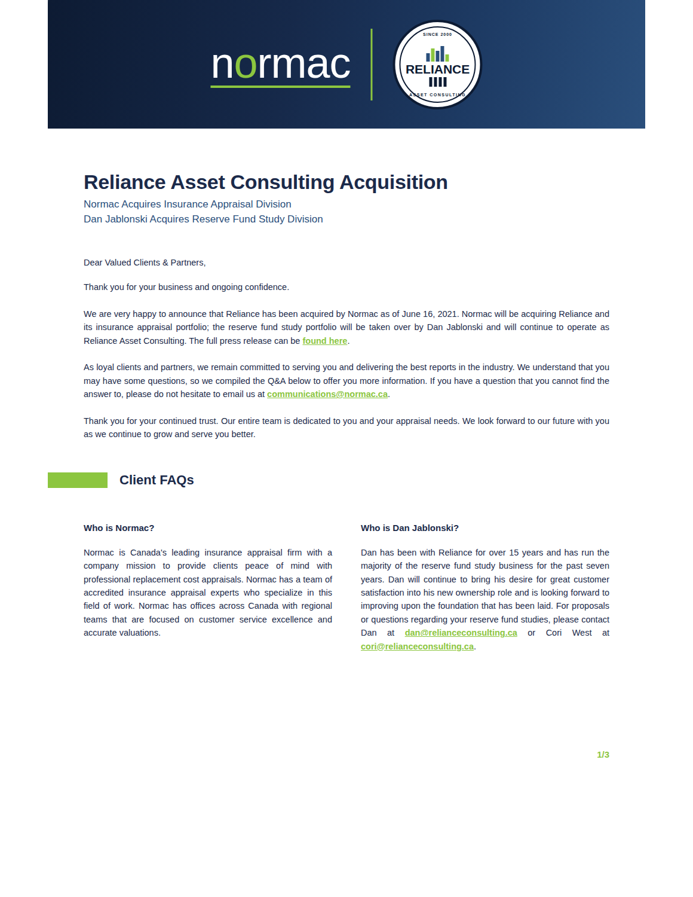normac
SINCE 2000
RELIANCE
ASSET CONSULTING
Reliance Asset Consulting Acquisition
Normac Acquires Insurance Appraisal Division
Dan Jablonski Acquires Reserve Fund Study Division
Dear Valued Clients & Partners,
Thank you for your business and ongoing confidence.
We are very happy to announce that Reliance has been acquired by Normac as of June 16, 2021. Normac will be acquiring Reliance and its insurance appraisal portfolio; the reserve fund study portfolio will be taken over by Dan Jablonski and will continue to operate as Reliance Asset Consulting. The full press release can be found here.
As loyal clients and partners, we remain committed to serving you and delivering the best reports in the industry. We understand that you may have some questions, so we compiled the Q&A below to offer you more information. If you have a question that you cannot find the answer to, please do not hesitate to email us at communications@normac.ca.
Thank you for your continued trust. Our entire team is dedicated to you and your appraisal needs. We look forward to our future with you as we continue to grow and serve you better.
Client FAQs
Who is Normac?
Normac is Canada's leading insurance appraisal firm with a company mission to provide clients peace of mind with professional replacement cost appraisals. Normac has a team of accredited insurance appraisal experts who specialize in this field of work. Normac has offices across Canada with regional teams that are focused on customer service excellence and accurate valuations.
Who is Dan Jablonski?
Dan has been with Reliance for over 15 years and has run the majority of the reserve fund study business for the past seven years. Dan will continue to bring his desire for great customer satisfaction into his new ownership role and is looking forward to improving upon the foundation that has been laid. For proposals or questions regarding your reserve fund studies, please contact Dan at dan@relianceconsulting.ca or Cori West at cori@relianceconsulting.ca.
1/3